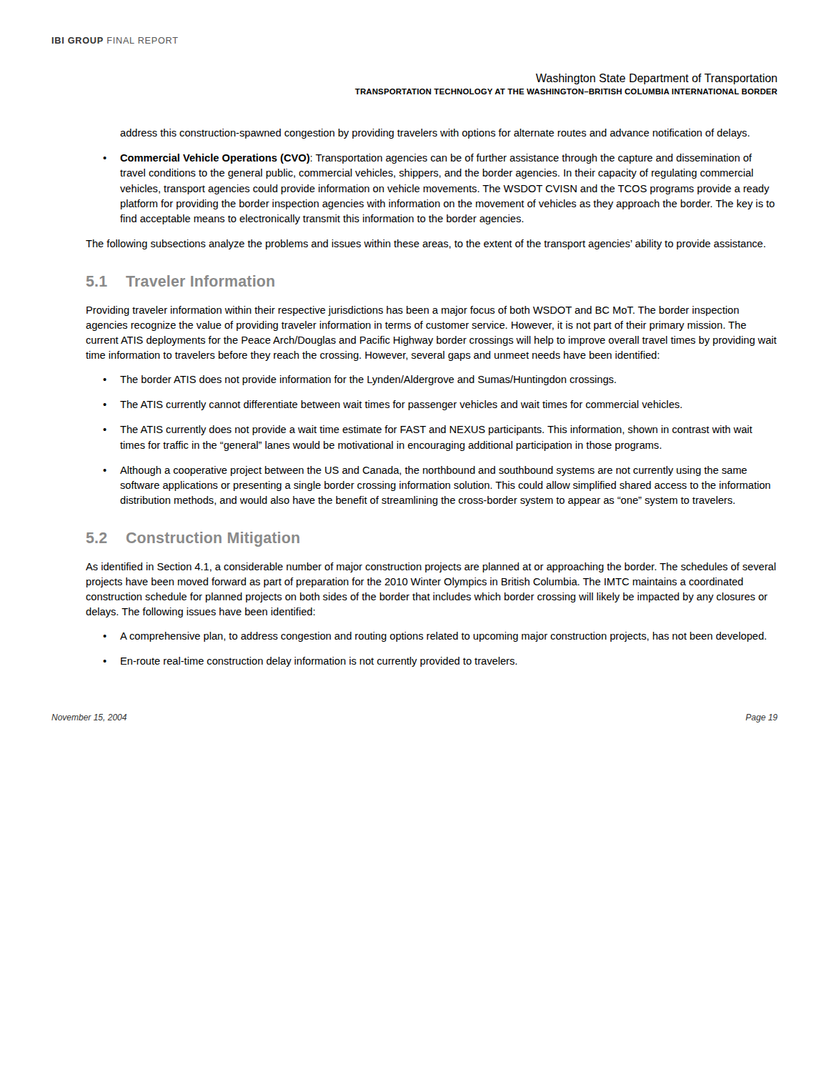IBI GROUP FINAL REPORT
Washington State Department of Transportation
TRANSPORTATION TECHNOLOGY AT THE WASHINGTON–BRITISH COLUMBIA INTERNATIONAL BORDER
address this construction-spawned congestion by providing travelers with options for alternate routes and advance notification of delays.
Commercial Vehicle Operations (CVO): Transportation agencies can be of further assistance through the capture and dissemination of travel conditions to the general public, commercial vehicles, shippers, and the border agencies. In their capacity of regulating commercial vehicles, transport agencies could provide information on vehicle movements. The WSDOT CVISN and the TCOS programs provide a ready platform for providing the border inspection agencies with information on the movement of vehicles as they approach the border. The key is to find acceptable means to electronically transmit this information to the border agencies.
The following subsections analyze the problems and issues within these areas, to the extent of the transport agencies’ ability to provide assistance.
5.1 Traveler Information
Providing traveler information within their respective jurisdictions has been a major focus of both WSDOT and BC MoT. The border inspection agencies recognize the value of providing traveler information in terms of customer service. However, it is not part of their primary mission. The current ATIS deployments for the Peace Arch/Douglas and Pacific Highway border crossings will help to improve overall travel times by providing wait time information to travelers before they reach the crossing. However, several gaps and unmeet needs have been identified:
The border ATIS does not provide information for the Lynden/Aldergrove and Sumas/Huntingdon crossings.
The ATIS currently cannot differentiate between wait times for passenger vehicles and wait times for commercial vehicles.
The ATIS currently does not provide a wait time estimate for FAST and NEXUS participants. This information, shown in contrast with wait times for traffic in the “general” lanes would be motivational in encouraging additional participation in those programs.
Although a cooperative project between the US and Canada, the northbound and southbound systems are not currently using the same software applications or presenting a single border crossing information solution. This could allow simplified shared access to the information distribution methods, and would also have the benefit of streamlining the cross-border system to appear as “one” system to travelers.
5.2 Construction Mitigation
As identified in Section 4.1, a considerable number of major construction projects are planned at or approaching the border. The schedules of several projects have been moved forward as part of preparation for the 2010 Winter Olympics in British Columbia. The IMTC maintains a coordinated construction schedule for planned projects on both sides of the border that includes which border crossing will likely be impacted by any closures or delays. The following issues have been identified:
A comprehensive plan, to address congestion and routing options related to upcoming major construction projects, has not been developed.
En-route real-time construction delay information is not currently provided to travelers.
November 15, 2004
Page 19